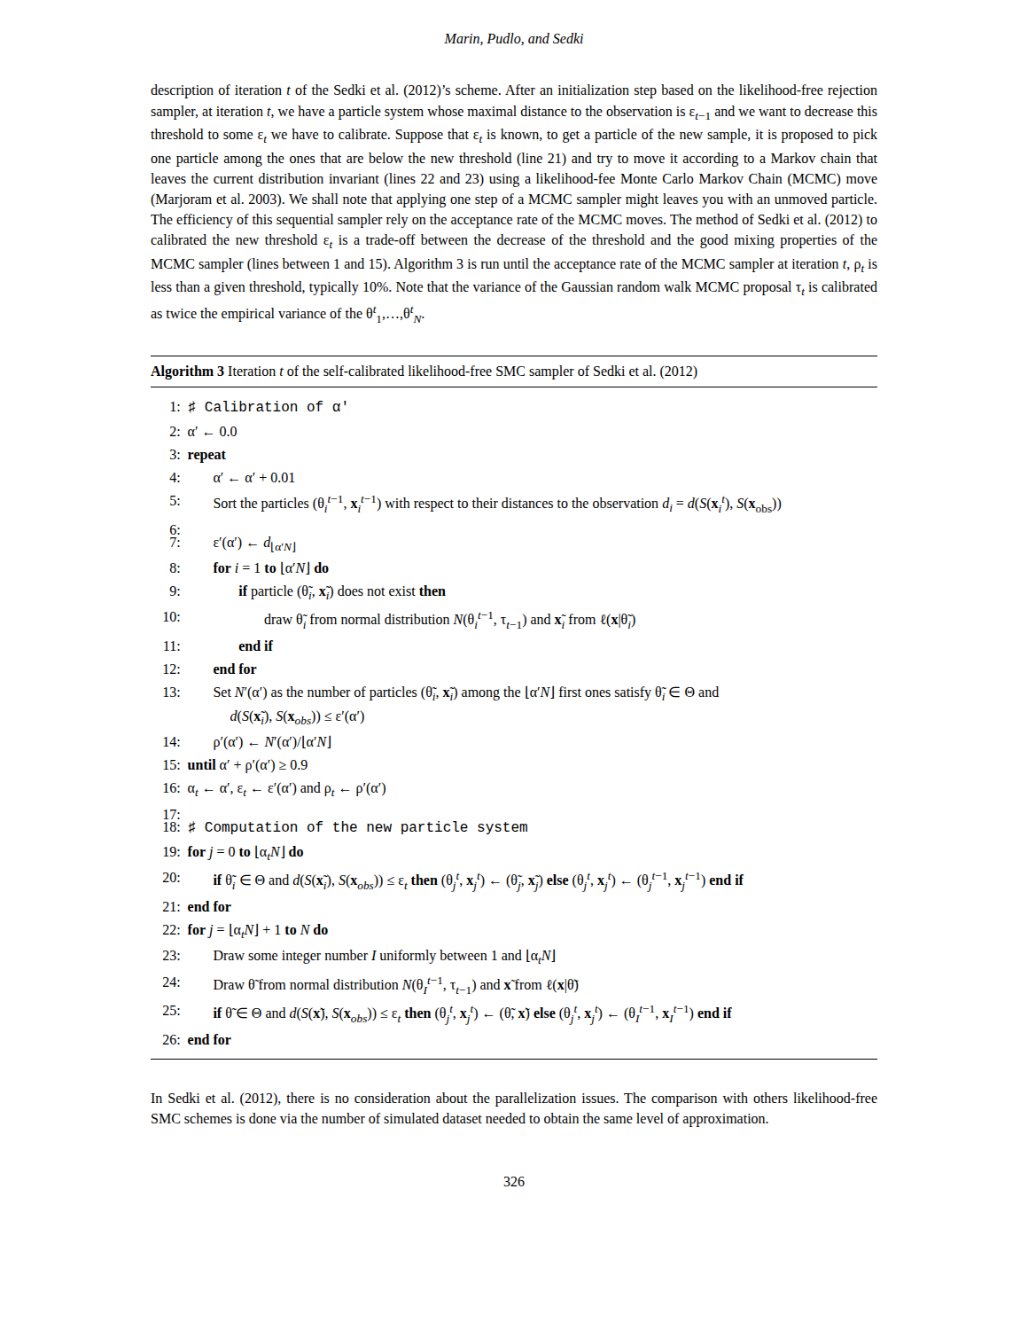Marin, Pudlo, and Sedki
description of iteration t of the Sedki et al. (2012)’s scheme. After an initialization step based on the likelihood-free rejection sampler, at iteration t, we have a particle system whose maximal distance to the observation is εt−1 and we want to decrease this threshold to some εt we have to calibrate. Suppose that εt is known, to get a particle of the new sample, it is proposed to pick one particle among the ones that are below the new threshold (line 21) and try to move it according to a Markov chain that leaves the current distribution invariant (lines 22 and 23) using a likelihood-fee Monte Carlo Markov Chain (MCMC) move (Marjoram et al. 2003). We shall note that applying one step of a MCMC sampler might leaves you with an unmoved particle. The efficiency of this sequential sampler rely on the acceptance rate of the MCMC moves. The method of Sedki et al. (2012) to calibrated the new threshold εt is a trade-off between the decrease of the threshold and the good mixing properties of the MCMC sampler (lines between 1 and 15). Algorithm 3 is run until the acceptance rate of the MCMC sampler at iteration t, ρt is less than a given threshold, typically 10%. Note that the variance of the Gaussian random walk MCMC proposal τt is calibrated as twice the empirical variance of the θt1,…,θtN.
Algorithm 3 Iteration t of the self-calibrated likelihood-free SMC sampler of Sedki et al. (2012)
♯ Calibration of α′
α′ ← 0.0
repeat
α′ ← α′ + 0.01
Sort the particles (θit−1, xit−1) with respect to their distances to the observation di = d(S(xit), S(xobs))
ε′(α′) ← d⌊α′N⌋
for i = 1 to ⌊α′N⌋ do
if particle (θ̃i, x̃i) does not exist then
draw θ̃i from normal distribution N(θit−1, τt−1) and x̃i from ℓ(x|θ̃i)
end if
end for
Set N′(α′) as the number of particles (θ̃i, x̃i) among the ⌊α′N⌋ first ones satisfy θ̃i ∈ Θ and d(S(x̃i), S(xobs)) ≤ ε′(α′)
ρ′(α′) ← N′(α′)/⌊α′N⌋
until α′ + ρ′(α′) ≥ 0.9
αt ← α′, εt ← ε′(α′) and ρt ← ρ′(α′)
♯ Computation of the new particle system
for j = 0 to ⌊αtN⌋ do
if θ̃i ∈ Θ and d(S(x̃i), S(xobs)) ≤ εt then (θjt, xjt) ← (θ̃j, x̃j) else (θjt, xjt) ← (θjt−1, xjt−1) end if
end for
for j = ⌊αtN⌋ + 1 to N do
Draw some integer number I uniformly between 1 and ⌊αtN⌋
Draw θ̃ from normal distribution N(θIt−1, τt−1) and x̃ from ℓ(x|θ̃)
if θ̃ ∈ Θ and d(S(x̃), S(xobs)) ≤ εt then (θjt, xjt) ← (θ̃, x̃) else (θjt, xjt) ← (θIt−1, xIt−1) end if
end for
In Sedki et al. (2012), there is no consideration about the parallelization issues. The comparison with others likelihood-free SMC schemes is done via the number of simulated dataset needed to obtain the same level of approximation.
326